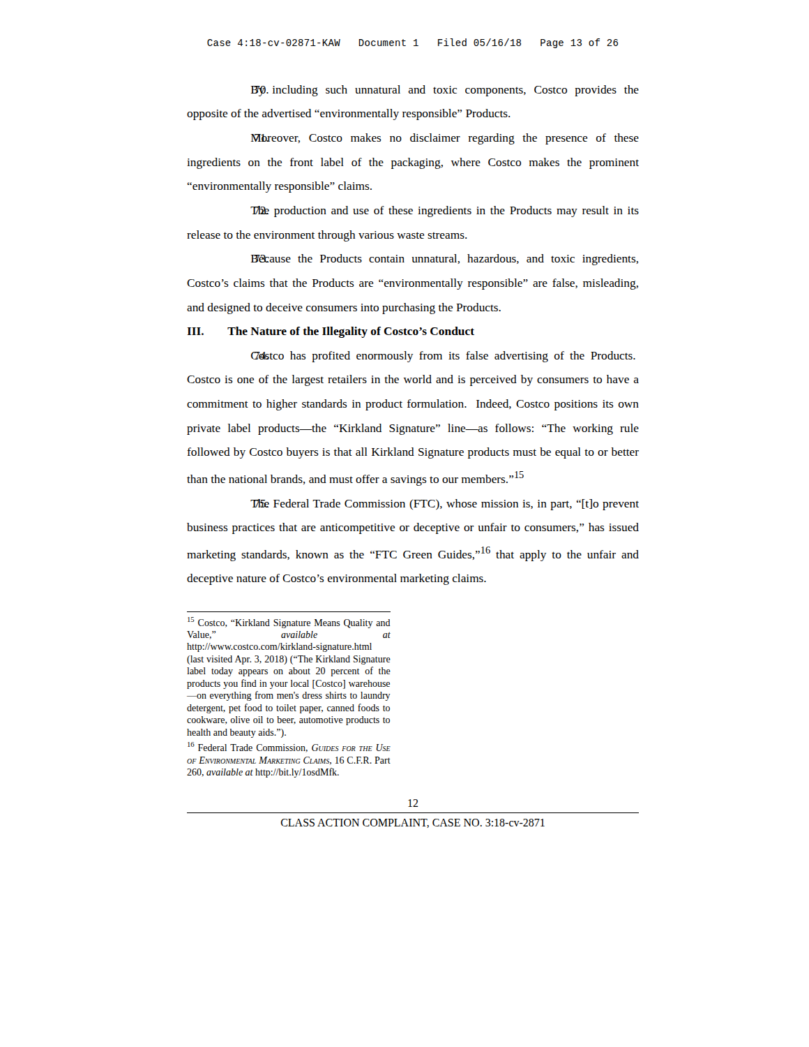Case 4:18-cv-02871-KAW Document 1 Filed 05/16/18 Page 13 of 26
70. By including such unnatural and toxic components, Costco provides the opposite of the advertised “environmentally responsible” Products.
71. Moreover, Costco makes no disclaimer regarding the presence of these ingredients on the front label of the packaging, where Costco makes the prominent “environmentally responsible” claims.
72. The production and use of these ingredients in the Products may result in its release to the environment through various waste streams.
73. Because the Products contain unnatural, hazardous, and toxic ingredients, Costco’s claims that the Products are “environmentally responsible” are false, misleading, and designed to deceive consumers into purchasing the Products.
III.
The Nature of the Illegality of Costco’s Conduct
74. Costco has profited enormously from its false advertising of the Products. Costco is one of the largest retailers in the world and is perceived by consumers to have a commitment to higher standards in product formulation. Indeed, Costco positions its own private label products—the “Kirkland Signature” line—as follows: “The working rule followed by Costco buyers is that all Kirkland Signature products must be equal to or better than the national brands, and must offer a savings to our members.”15
75. The Federal Trade Commission (FTC), whose mission is, in part, “[t]o prevent business practices that are anticompetitive or deceptive or unfair to consumers,” has issued marketing standards, known as the “FTC Green Guides,”16 that apply to the unfair and deceptive nature of Costco’s environmental marketing claims.
15 Costco, “Kirkland Signature Means Quality and Value,” available at http://www.costco.com/kirkland-signature.html (last visited Apr. 3, 2018) (“The Kirkland Signature label today appears on about 20 percent of the products you find in your local [Costco] warehouse—on everything from men's dress shirts to laundry detergent, pet food to toilet paper, canned foods to cookware, olive oil to beer, automotive products to health and beauty aids.”).
16 Federal Trade Commission, Guides for the Use of Environmental Marketing Claims, 16 C.F.R. Part 260, available at http://bit.ly/1osdMfk.
12
CLASS ACTION COMPLAINT, CASE NO. 3:18-cv-2871